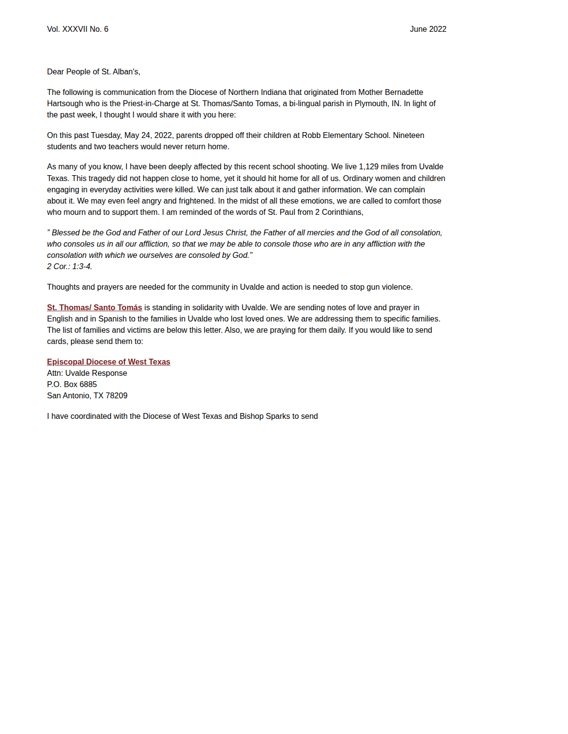Vol. XXXVII No. 6 June 2022
Dear People of St. Alban's,
The following is communication from the Diocese of Northern Indiana that originated from Mother Bernadette Hartsough who is the Priest-in-Charge at St. Thomas/Santo Tomas, a bi-lingual parish in Plymouth, IN. In light of the past week, I thought I would share it with you here:
On this past Tuesday, May 24, 2022, parents dropped off their children at Robb Elementary School. Nineteen students and two teachers would never return home.
As many of you know, I have been deeply affected by this recent school shooting. We live 1,129 miles from Uvalde Texas. This tragedy did not happen close to home, yet it should hit home for all of us. Ordinary women and children engaging in everyday activities were killed. We can just talk about it and gather information. We can complain about it. We may even feel angry and frightened. In the midst of all these emotions, we are called to comfort those who mourn and to support them. I am reminded of the words of St. Paul from 2 Corinthians,
” Blessed be the God and Father of our Lord Jesus Christ, the Father of all mercies and the God of all consolation, who consoles us in all our affliction, so that we may be able to console those who are in any affliction with the consolation with which we ourselves are consoled by God."
2 Cor.: 1:3-4.
Thoughts and prayers are needed for the community in Uvalde and action is needed to stop gun violence.
St. Thomas/ Santo Tomás is standing in solidarity with Uvalde. We are sending notes of love and prayer in English and in Spanish to the families in Uvalde who lost loved ones. We are addressing them to specific families. The list of families and victims are below this letter. Also, we are praying for them daily. If you would like to send cards, please send them to:
Episcopal Diocese of West Texas Attn: Uvalde Response P.O. Box 6885 San Antonio, TX 78209
I have coordinated with the Diocese of West Texas and Bishop Sparks to send